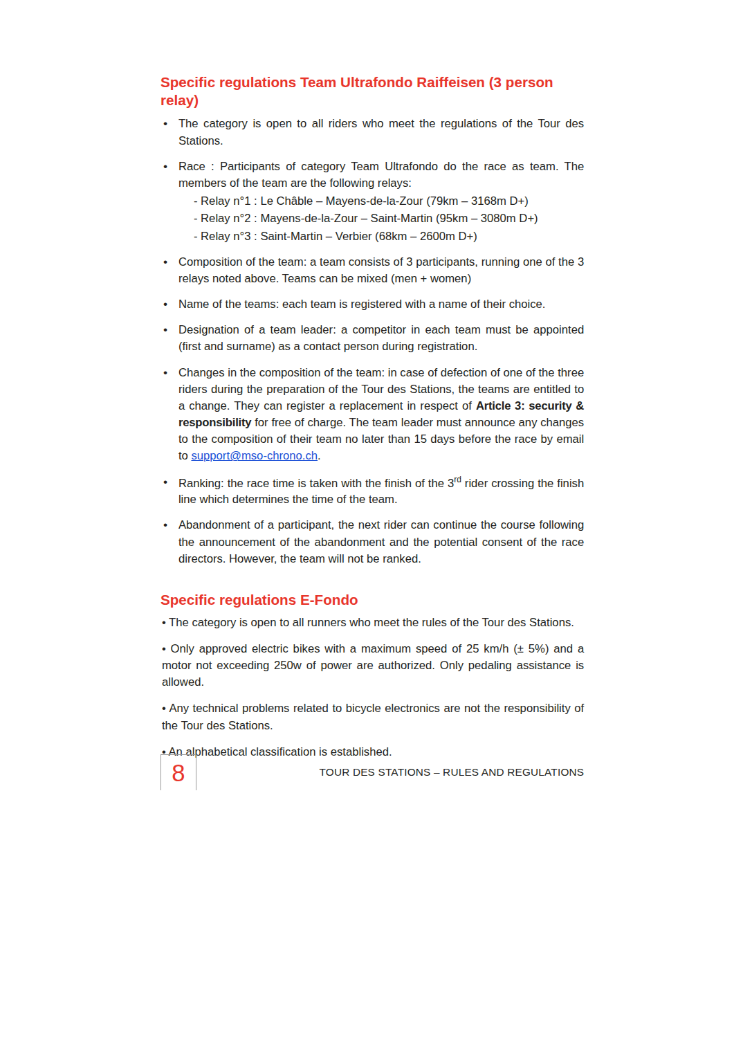Specific regulations Team Ultrafondo Raiffeisen (3 person relay)
The category is open to all riders who meet the regulations of the Tour des Stations.
Race : Participants of category Team Ultrafondo do the race as team. The members of the team are the following relays:
- Relay n°1 : Le Châble – Mayens-de-la-Zour (79km – 3168m D+)
- Relay n°2 : Mayens-de-la-Zour – Saint-Martin (95km – 3080m D+)
- Relay n°3 : Saint-Martin – Verbier (68km – 2600m D+)
Composition of the team: a team consists of 3 participants, running one of the 3 relays noted above. Teams can be mixed (men + women)
Name of the teams: each team is registered with a name of their choice.
Designation of a team leader: a competitor in each team must be appointed (first and surname) as a contact person during registration.
Changes in the composition of the team: in case of defection of one of the three riders during the preparation of the Tour des Stations, the teams are entitled to a change. They can register a replacement in respect of Article 3: security & responsibility for free of charge. The team leader must announce any changes to the composition of their team no later than 15 days before the race by email to support@mso-chrono.ch.
Ranking: the race time is taken with the finish of the 3rd rider crossing the finish line which determines the time of the team.
Abandonment of a participant, the next rider can continue the course following the announcement of the abandonment and the potential consent of the race directors. However, the team will not be ranked.
Specific regulations E-Fondo
• The category is open to all runners who meet the rules of the Tour des Stations.
• Only approved electric bikes with a maximum speed of 25 km/h (± 5%) and a motor not exceeding 250w of power are authorized. Only pedaling assistance is allowed.
• Any technical problems related to bicycle electronics are not the responsibility of the Tour des Stations.
• An alphabetical classification is established.
8
TOUR DES STATIONS – RULES AND REGULATIONS